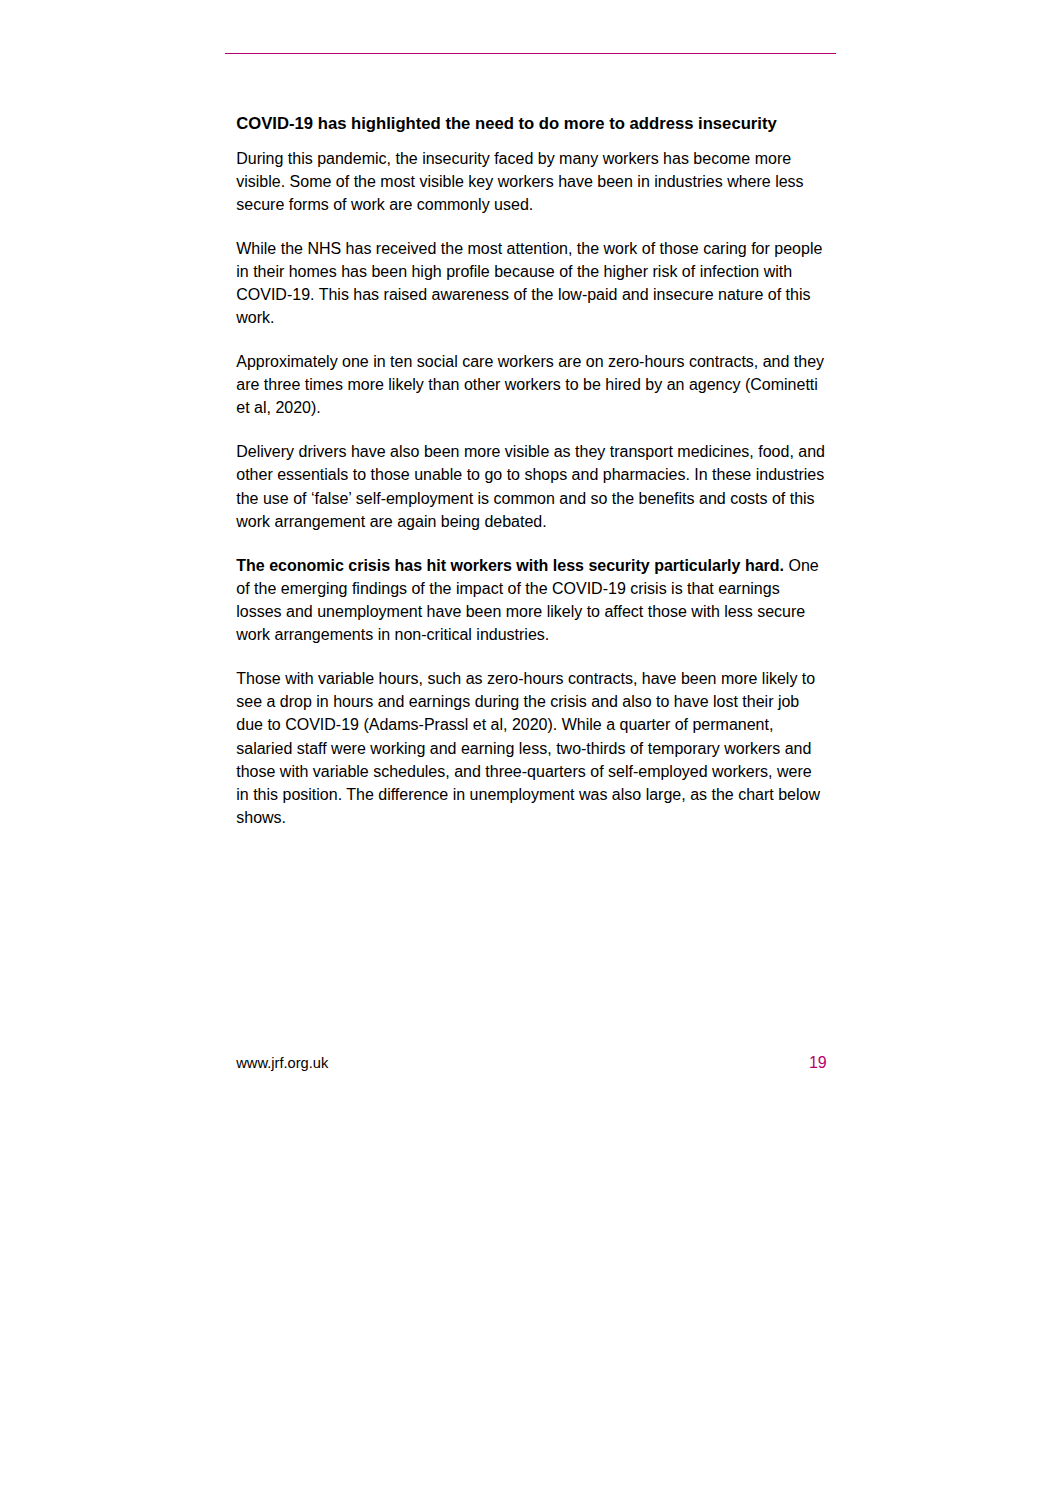COVID-19 has highlighted the need to do more to address insecurity
During this pandemic, the insecurity faced by many workers has become more visible. Some of the most visible key workers have been in industries where less secure forms of work are commonly used.
While the NHS has received the most attention, the work of those caring for people in their homes has been high profile because of the higher risk of infection with COVID-19. This has raised awareness of the low-paid and insecure nature of this work.
Approximately one in ten social care workers are on zero-hours contracts, and they are three times more likely than other workers to be hired by an agency (Cominetti et al, 2020).
Delivery drivers have also been more visible as they transport medicines, food, and other essentials to those unable to go to shops and pharmacies. In these industries the use of ‘false’ self-employment is common and so the benefits and costs of this work arrangement are again being debated.
The economic crisis has hit workers with less security particularly hard. One of the emerging findings of the impact of the COVID-19 crisis is that earnings losses and unemployment have been more likely to affect those with less secure work arrangements in non-critical industries.
Those with variable hours, such as zero-hours contracts, have been more likely to see a drop in hours and earnings during the crisis and also to have lost their job due to COVID-19 (Adams-Prassl et al, 2020). While a quarter of permanent, salaried staff were working and earning less, two-thirds of temporary workers and those with variable schedules, and three-quarters of self-employed workers, were in this position. The difference in unemployment was also large, as the chart below shows.
www.jrf.org.uk 19